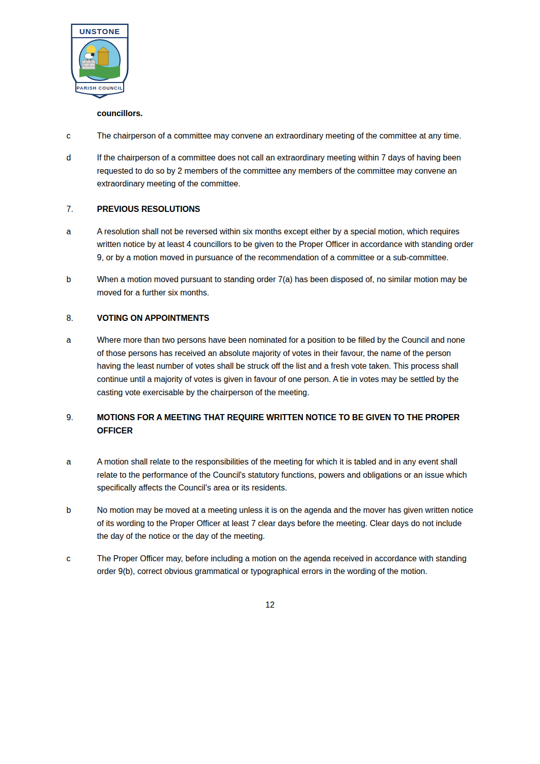UNSTONE PARISH COUNCIL
councillors.
c
The chairperson of a committee may convene an extraordinary meeting of the committee at any time.
d
If the chairperson of a committee does not call an extraordinary meeting within 7 days of having been requested to do so by 2 members of the committee any members of the committee may convene an extraordinary meeting of the committee.
7.
PREVIOUS RESOLUTIONS
a
A resolution shall not be reversed within six months except either by a special motion, which requires written notice by at least 4 councillors to be given to the Proper Officer in accordance with standing order 9, or by a motion moved in pursuance of the recommendation of a committee or a sub-committee.
b
When a motion moved pursuant to standing order 7(a) has been disposed of, no similar motion may be moved for a further six months.
8.
VOTING ON APPOINTMENTS
a
Where more than two persons have been nominated for a position to be filled by the Council and none of those persons has received an absolute majority of votes in their favour, the name of the person having the least number of votes shall be struck off the list and a fresh vote taken. This process shall continue until a majority of votes is given in favour of one person. A tie in votes may be settled by the casting vote exercisable by the chairperson of the meeting.
9.
MOTIONS FOR A MEETING THAT REQUIRE WRITTEN NOTICE TO BE GIVEN TO THE PROPER OFFICER
a
A motion shall relate to the responsibilities of the meeting for which it is tabled and in any event shall relate to the performance of the Council's statutory functions, powers and obligations or an issue which specifically affects the Council's area or its residents.
b
No motion may be moved at a meeting unless it is on the agenda and the mover has given written notice of its wording to the Proper Officer at least 7 clear days before the meeting. Clear days do not include the day of the notice or the day of the meeting.
c
The Proper Officer may, before including a motion on the agenda received in accordance with standing order 9(b), correct obvious grammatical or typographical errors in the wording of the motion.
12